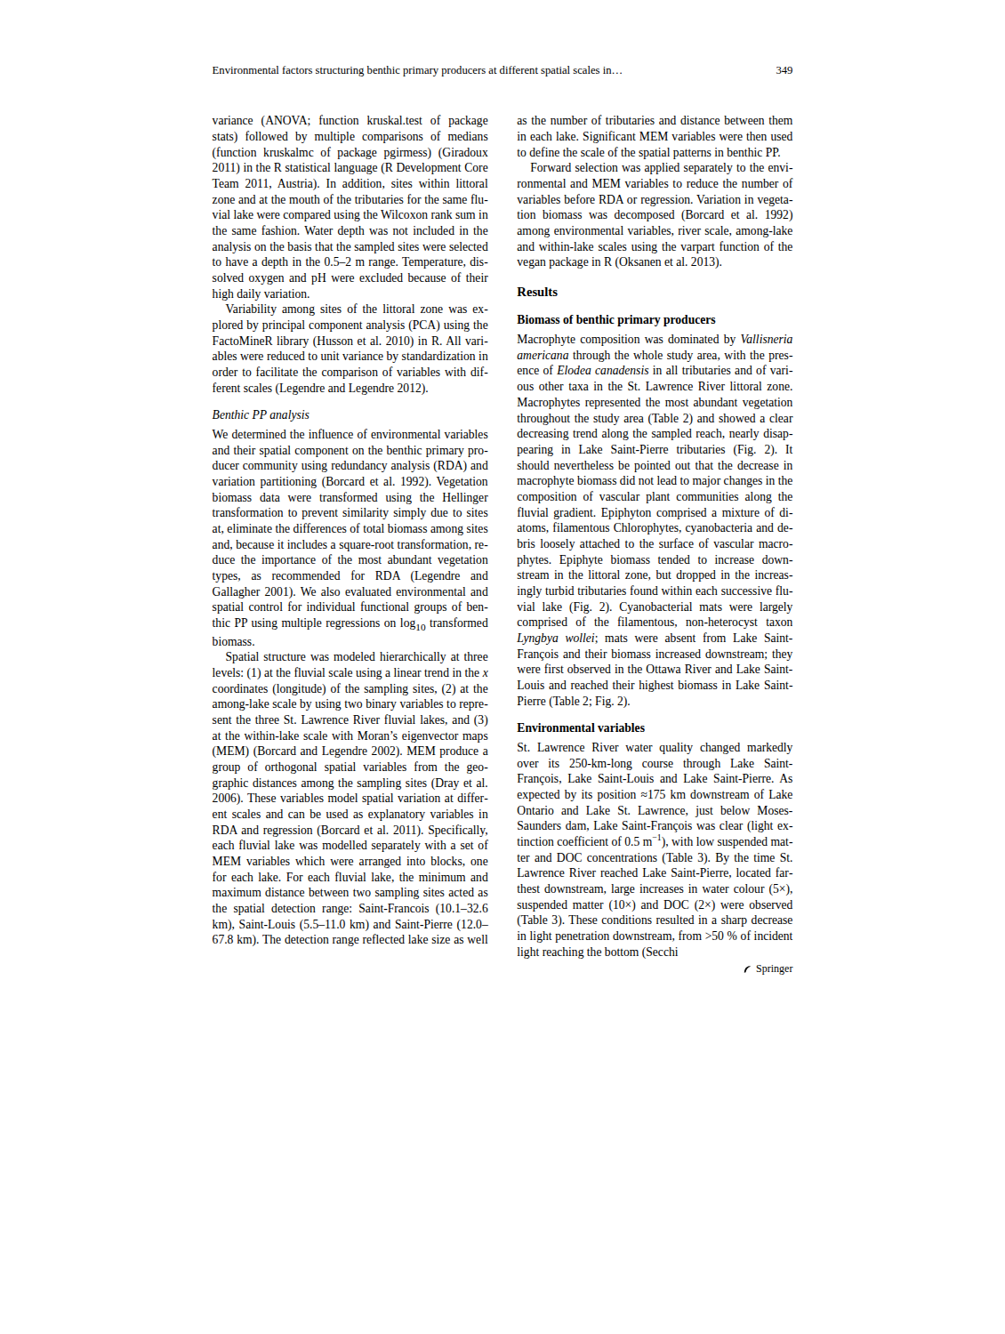Environmental factors structuring benthic primary producers at different spatial scales in… 349
variance (ANOVA; function kruskal.test of package stats) followed by multiple comparisons of medians (function kruskalmc of package pgirmess) (Giradoux 2011) in the R statistical language (R Development Core Team 2011, Austria). In addition, sites within littoral zone and at the mouth of the tributaries for the same fluvial lake were compared using the Wilcoxon rank sum in the same fashion. Water depth was not included in the analysis on the basis that the sampled sites were selected to have a depth in the 0.5–2 m range. Temperature, dissolved oxygen and pH were excluded because of their high daily variation.
Variability among sites of the littoral zone was explored by principal component analysis (PCA) using the FactoMineR library (Husson et al. 2010) in R. All variables were reduced to unit variance by standardization in order to facilitate the comparison of variables with different scales (Legendre and Legendre 2012).
Benthic PP analysis
We determined the influence of environmental variables and their spatial component on the benthic primary producer community using redundancy analysis (RDA) and variation partitioning (Borcard et al. 1992). Vegetation biomass data were transformed using the Hellinger transformation to prevent similarity simply due to sites at, eliminate the differences of total biomass among sites and, because it includes a square-root transformation, reduce the importance of the most abundant vegetation types, as recommended for RDA (Legendre and Gallagher 2001). We also evaluated environmental and spatial control for individual functional groups of benthic PP using multiple regressions on log10 transformed biomass.
Spatial structure was modeled hierarchically at three levels: (1) at the fluvial scale using a linear trend in the x coordinates (longitude) of the sampling sites, (2) at the among-lake scale by using two binary variables to represent the three St. Lawrence River fluvial lakes, and (3) at the within-lake scale with Moran’s eigenvector maps (MEM) (Borcard and Legendre 2002). MEM produce a group of orthogonal spatial variables from the geographic distances among the sampling sites (Dray et al. 2006). These variables model spatial variation at different scales and can be used as explanatory variables in RDA and regression (Borcard et al. 2011). Specifically, each fluvial lake was modelled separately with a set of MEM variables which were arranged into blocks, one for each lake. For each fluvial lake, the minimum and maximum distance between two sampling sites acted as the spatial detection range: Saint-Francois (10.1–32.6 km), Saint-Louis (5.5–11.0 km) and Saint-Pierre (12.0–67.8 km). The detection range reflected lake size as well as the number of tributaries and distance between them in each lake. Significant MEM variables were then used to define the scale of the spatial patterns in benthic PP.
Forward selection was applied separately to the environmental and MEM variables to reduce the number of variables before RDA or regression. Variation in vegetation biomass was decomposed (Borcard et al. 1992) among environmental variables, river scale, among-lake and within-lake scales using the varpart function of the vegan package in R (Oksanen et al. 2013).
Results
Biomass of benthic primary producers
Macrophyte composition was dominated by Vallisneria americana through the whole study area, with the presence of Elodea canadensis in all tributaries and of various other taxa in the St. Lawrence River littoral zone. Macrophytes represented the most abundant vegetation throughout the study area (Table 2) and showed a clear decreasing trend along the sampled reach, nearly disappearing in Lake Saint-Pierre tributaries (Fig. 2). It should nevertheless be pointed out that the decrease in macrophyte biomass did not lead to major changes in the composition of vascular plant communities along the fluvial gradient. Epiphyton comprised a mixture of diatoms, filamentous Chlorophytes, cyanobacteria and debris loosely attached to the surface of vascular macrophytes. Epiphyte biomass tended to increase downstream in the littoral zone, but dropped in the increasingly turbid tributaries found within each successive fluvial lake (Fig. 2). Cyanobacterial mats were largely comprised of the filamentous, non-heterocyst taxon Lyngbya wollei; mats were absent from Lake Saint-François and their biomass increased downstream; they were first observed in the Ottawa River and Lake Saint-Louis and reached their highest biomass in Lake Saint-Pierre (Table 2; Fig. 2).
Environmental variables
St. Lawrence River water quality changed markedly over its 250-km-long course through Lake Saint-François, Lake Saint-Louis and Lake Saint-Pierre. As expected by its position ≈175 km downstream of Lake Ontario and Lake St. Lawrence, just below Moses-Saunders dam, Lake Saint-François was clear (light extinction coefficient of 0.5 m−1), with low suspended matter and DOC concentrations (Table 3). By the time St. Lawrence River reached Lake Saint-Pierre, located farthest downstream, large increases in water colour (5×), suspended matter (10×) and DOC (2×) were observed (Table 3). These conditions resulted in a sharp decrease in light penetration downstream, from >50 % of incident light reaching the bottom (Secchi
Springer